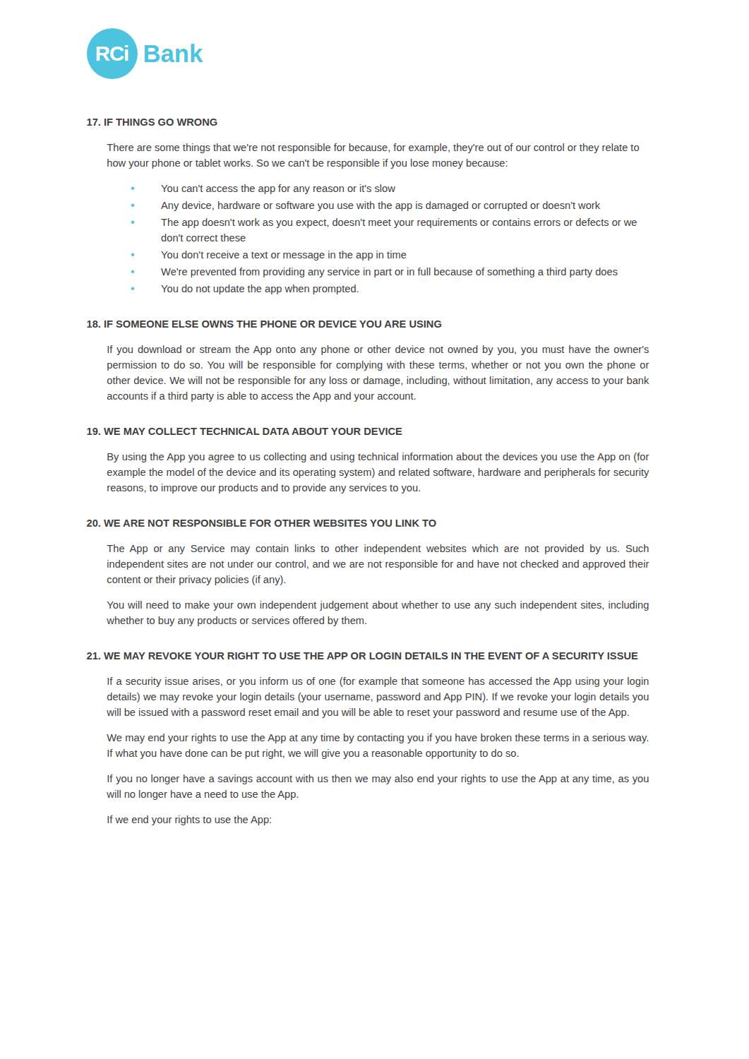RCi Bank
IF THINGS GO WRONG
There are some things that we're not responsible for because, for example, they're out of our control or they relate to how your phone or tablet works. So we can't be responsible if you lose money because:
You can't access the app for any reason or it's slow
Any device, hardware or software you use with the app is damaged or corrupted or doesn't work
The app doesn't work as you expect, doesn't meet your requirements or contains errors or defects or we don't correct these
You don't receive a text or message in the app in time
We're prevented from providing any service in part or in full because of something a third party does
You do not update the app when prompted.
IF SOMEONE ELSE OWNS THE PHONE OR DEVICE YOU ARE USING
If you download or stream the App onto any phone or other device not owned by you, you must have the owner's permission to do so. You will be responsible for complying with these terms, whether or not you own the phone or other device. We will not be responsible for any loss or damage, including, without limitation, any access to your bank accounts if a third party is able to access the App and your account.
WE MAY COLLECT TECHNICAL DATA ABOUT YOUR DEVICE
By using the App you agree to us collecting and using technical information about the devices you use the App on (for example the model of the device and its operating system) and related software, hardware and peripherals for security reasons, to improve our products and to provide any services to you.
WE ARE NOT RESPONSIBLE FOR OTHER WEBSITES YOU LINK TO
The App or any Service may contain links to other independent websites which are not provided by us. Such independent sites are not under our control, and we are not responsible for and have not checked and approved their content or their privacy policies (if any).
You will need to make your own independent judgement about whether to use any such independent sites, including whether to buy any products or services offered by them.
WE MAY REVOKE YOUR RIGHT TO USE THE APP OR LOGIN DETAILS IN THE EVENT OF A SECURITY ISSUE
If a security issue arises, or you inform us of one (for example that someone has accessed the App using your login details) we may revoke your login details (your username, password and App PIN). If we revoke your login details you will be issued with a password reset email and you will be able to reset your password and resume use of the App.
We may end your rights to use the App at any time by contacting you if you have broken these terms in a serious way. If what you have done can be put right, we will give you a reasonable opportunity to do so.
If you no longer have a savings account with us then we may also end your rights to use the App at any time, as you will no longer have a need to use the App.
If we end your rights to use the App: